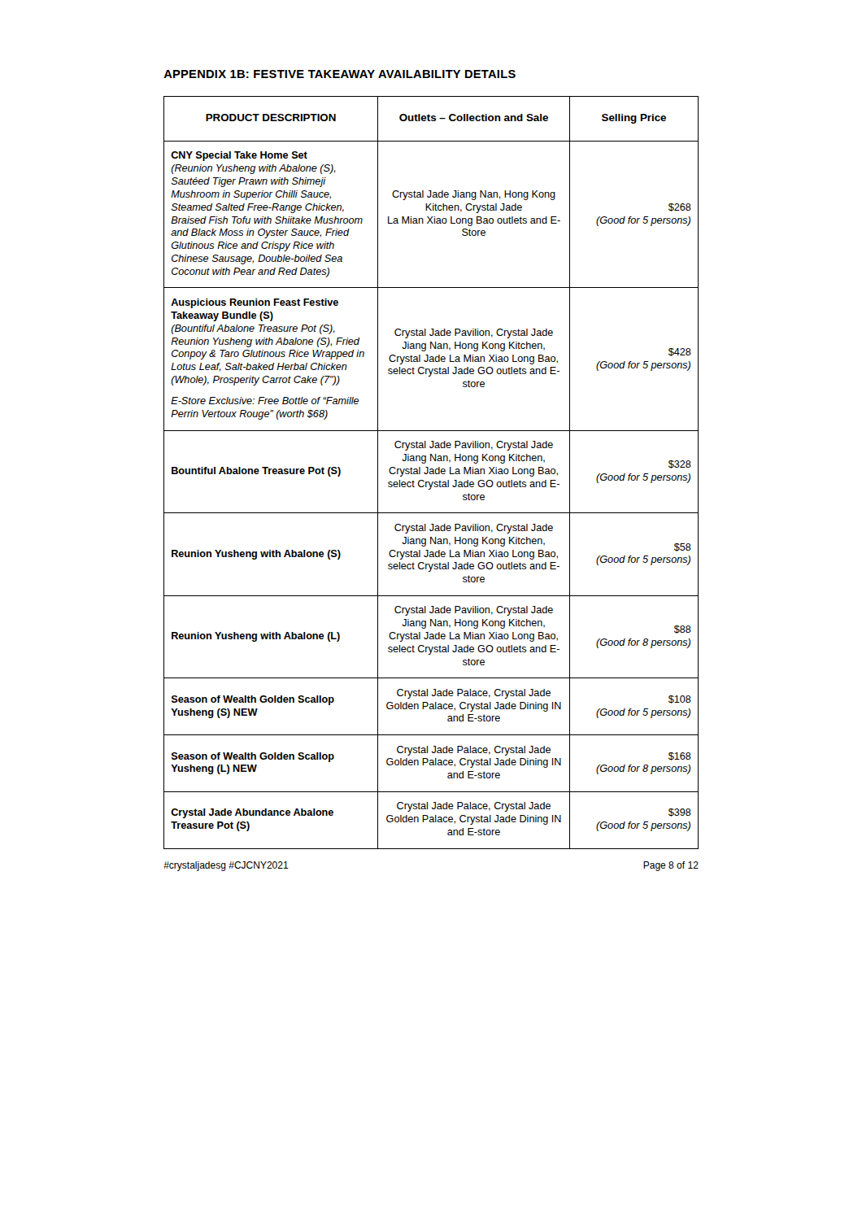APPENDIX 1B: FESTIVE TAKEAWAY AVAILABILITY DETAILS
| PRODUCT DESCRIPTION | Outlets – Collection and Sale | Selling Price |
| --- | --- | --- |
| CNY Special Take Home Set (Reunion Yusheng with Abalone (S), Sautéed Tiger Prawn with Shimeji Mushroom in Superior Chilli Sauce, Steamed Salted Free-Range Chicken, Braised Fish Tofu with Shiitake Mushroom and Black Moss in Oyster Sauce, Fried Glutinous Rice and Crispy Rice with Chinese Sausage, Double-boiled Sea Coconut with Pear and Red Dates) | Crystal Jade Jiang Nan, Hong Kong Kitchen, Crystal Jade La Mian Xiao Long Bao outlets and E-Store | $268 (Good for 5 persons) |
| Auspicious Reunion Feast Festive Takeaway Bundle (S) (Bountiful Abalone Treasure Pot (S), Reunion Yusheng with Abalone (S), Fried Conpoy & Taro Glutinous Rice Wrapped in Lotus Leaf, Salt-baked Herbal Chicken (Whole), Prosperity Carrot Cake (7")) E-Store Exclusive: Free Bottle of “Famille Perrin Vertoux Rouge” (worth $68) | Crystal Jade Pavilion, Crystal Jade Jiang Nan, Hong Kong Kitchen, Crystal Jade La Mian Xiao Long Bao, select Crystal Jade GO outlets and E-store | $428 (Good for 5 persons) |
| Bountiful Abalone Treasure Pot (S) | Crystal Jade Pavilion, Crystal Jade Jiang Nan, Hong Kong Kitchen, Crystal Jade La Mian Xiao Long Bao, select Crystal Jade GO outlets and E-store | $328 (Good for 5 persons) |
| Reunion Yusheng with Abalone (S) | Crystal Jade Pavilion, Crystal Jade Jiang Nan, Hong Kong Kitchen, Crystal Jade La Mian Xiao Long Bao, select Crystal Jade GO outlets and E-store | $58 (Good for 5 persons) |
| Reunion Yusheng with Abalone (L) | Crystal Jade Pavilion, Crystal Jade Jiang Nan, Hong Kong Kitchen, Crystal Jade La Mian Xiao Long Bao, select Crystal Jade GO outlets and E-store | $88 (Good for 8 persons) |
| Season of Wealth Golden Scallop Yusheng (S) NEW | Crystal Jade Palace, Crystal Jade Golden Palace, Crystal Jade Dining IN and E-store | $108 (Good for 5 persons) |
| Season of Wealth Golden Scallop Yusheng (L) NEW | Crystal Jade Palace, Crystal Jade Golden Palace, Crystal Jade Dining IN and E-store | $168 (Good for 8 persons) |
| Crystal Jade Abundance Abalone Treasure Pot (S) | Crystal Jade Palace, Crystal Jade Golden Palace, Crystal Jade Dining IN and E-store | $398 (Good for 5 persons) |
#crystaljadesg #CJCNY2021 Page 8 of 12